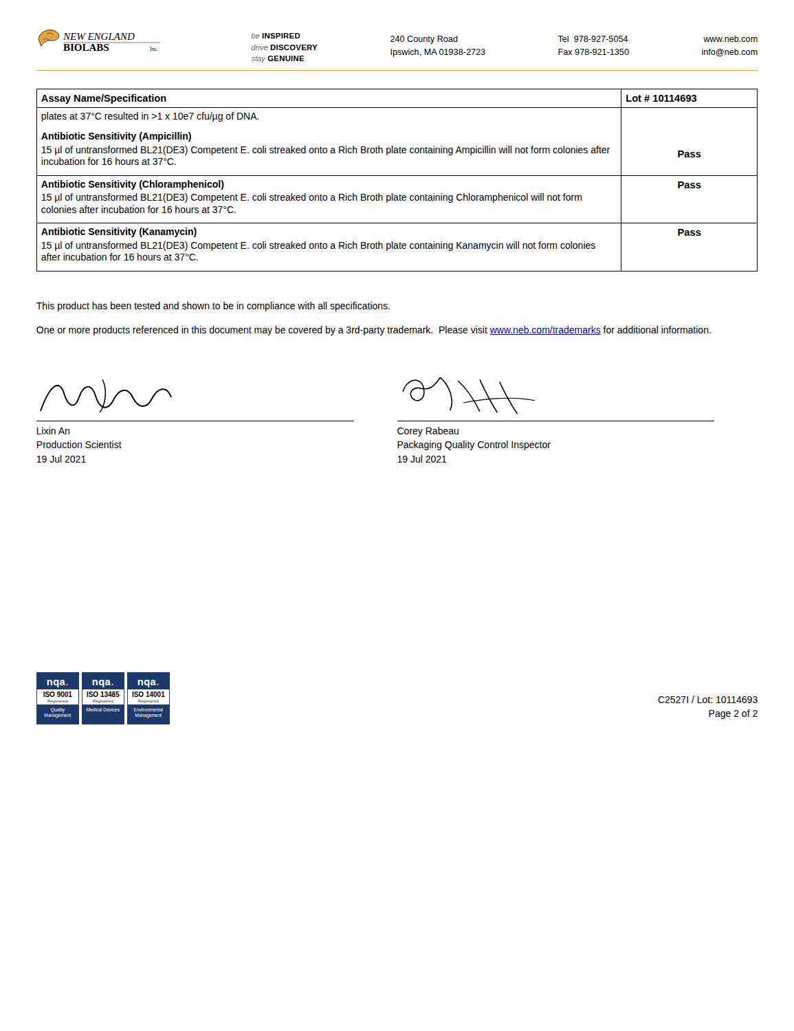be INSPIRED
drive DISCOVERY
stay GENUINE
240 County Road
Ipswich, MA 01938-2723
Tel 978-927-5054
Fax 978-921-1350
www.neb.com
info@neb.com
| Assay Name/Specification | Lot # 10114693 |
| --- | --- |
| plates at 37°C resulted in >1 x 10e7 cfu/µg of DNA. Antibiotic Sensitivity (Ampicillin) 15 µl of untransformed BL21(DE3) Competent E. coli streaked onto a Rich Broth plate containing Ampicillin will not form colonies after incubation for 16 hours at 37°C. | Pass |
| Antibiotic Sensitivity (Chloramphenicol) 15 µl of untransformed BL21(DE3) Competent E. coli streaked onto a Rich Broth plate containing Chloramphenicol will not form colonies after incubation for 16 hours at 37°C. | Pass |
| Antibiotic Sensitivity (Kanamycin) 15 µl of untransformed BL21(DE3) Competent E. coli streaked onto a Rich Broth plate containing Kanamycin will not form colonies after incubation for 16 hours at 37°C. | Pass |
This product has been tested and shown to be in compliance with all specifications.
One or more products referenced in this document may be covered by a 3rd-party trademark. Please visit www.neb.com/trademarks for additional information.
| Lixin An Production Scientist 19 Jul 2021 | Corey Rabeau Packaging Quality Control Inspector 19 Jul 2021 |
nqa.
ISO 9001
Registered
Quality
Management
nqa.
ISO 13485
Registered
Medical Devices
nqa.
ISO 14001
Registered
Environmental
Management
C2527I / Lot: 10114693
Page 2 of 2